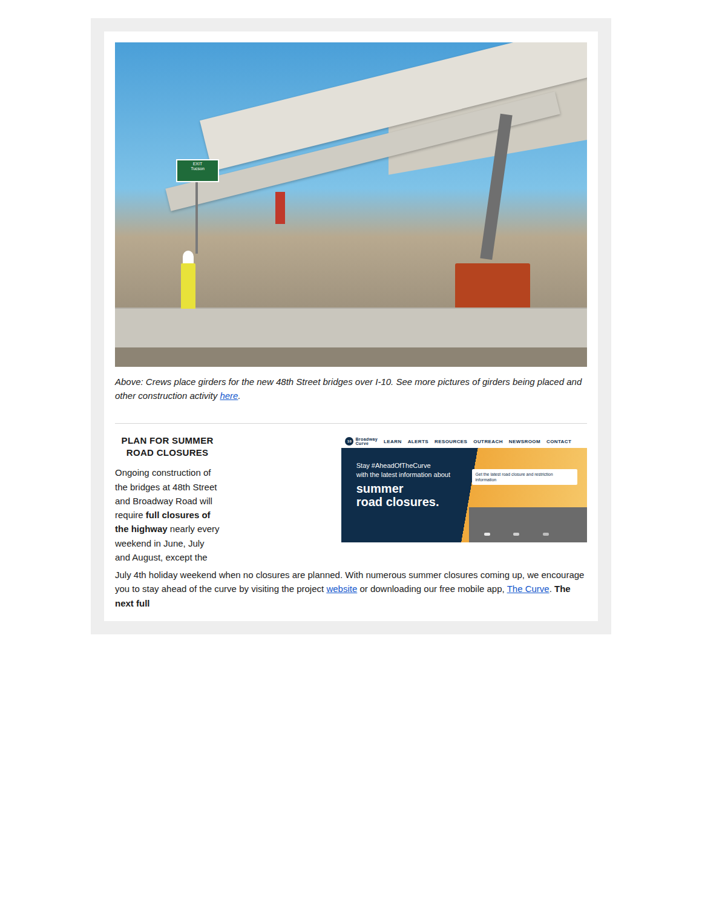EXIT
Tucson
Above: Crews place girders for the new 48th Street bridges over I-10. See more pictures of girders being placed and other construction activity here.
PLAN FOR SUMMER ROAD CLOSURES
Ongoing construction of the bridges at 48th Street and Broadway Road will require full closures of the highway nearly every weekend in June, July and August, except the
10 Broadway
Curve LEARN ALERTS RESOURCES OUTREACH NEWSROOM CONTACT
Stay #AheadOfTheCurve
with the latest information about summer
road closures.
Get the latest road closure and restriction information
July 4th holiday weekend when no closures are planned. With numerous summer closures coming up, we encourage you to stay ahead of the curve by visiting the project website or downloading our free mobile app, The Curve. The next full